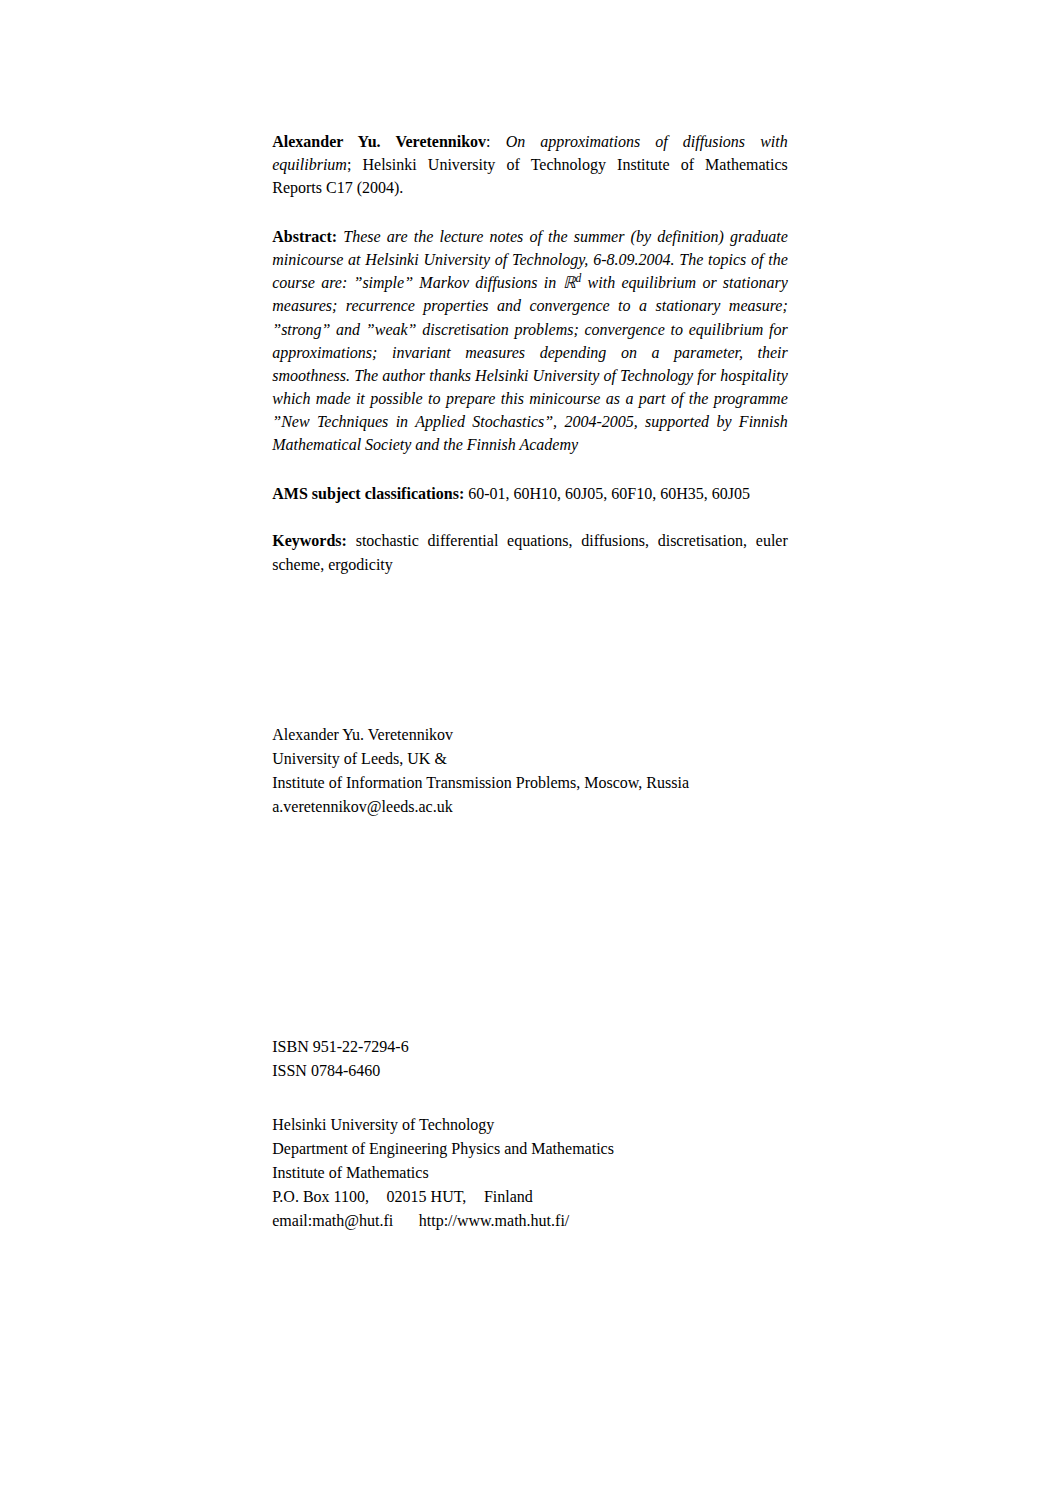Alexander Yu. Veretennikov: On approximations of diffusions with equilibrium; Helsinki University of Technology Institute of Mathematics Reports C17 (2004).
Abstract: These are the lecture notes of the summer (by definition) graduate minicourse at Helsinki University of Technology, 6-8.09.2004. The topics of the course are: ”simple” Markov diffusions in ℝd with equilibrium or stationary measures; recurrence properties and convergence to a stationary measure; ”strong” and ”weak” discretisation problems; convergence to equilibrium for approximations; invariant measures depending on a parameter, their smoothness. The author thanks Helsinki University of Technology for hospitality which made it possible to prepare this minicourse as a part of the programme ”New Techniques in Applied Stochastics”, 2004-2005, supported by Finnish Mathematical Society and the Finnish Academy
AMS subject classifications: 60-01, 60H10, 60J05, 60F10, 60H35, 60J05
Keywords: stochastic differential equations, diffusions, discretisation, euler scheme, ergodicity
Alexander Yu. Veretennikov
University of Leeds, UK &
Institute of Information Transmission Problems, Moscow, Russia
a.veretennikov@leeds.ac.uk
ISBN 951-22-7294-6
ISSN 0784-6460
Helsinki University of Technology
Department of Engineering Physics and Mathematics
Institute of Mathematics
P.O. Box 1100, 02015 HUT, Finland
email:math@hut.fi http://www.math.hut.fi/